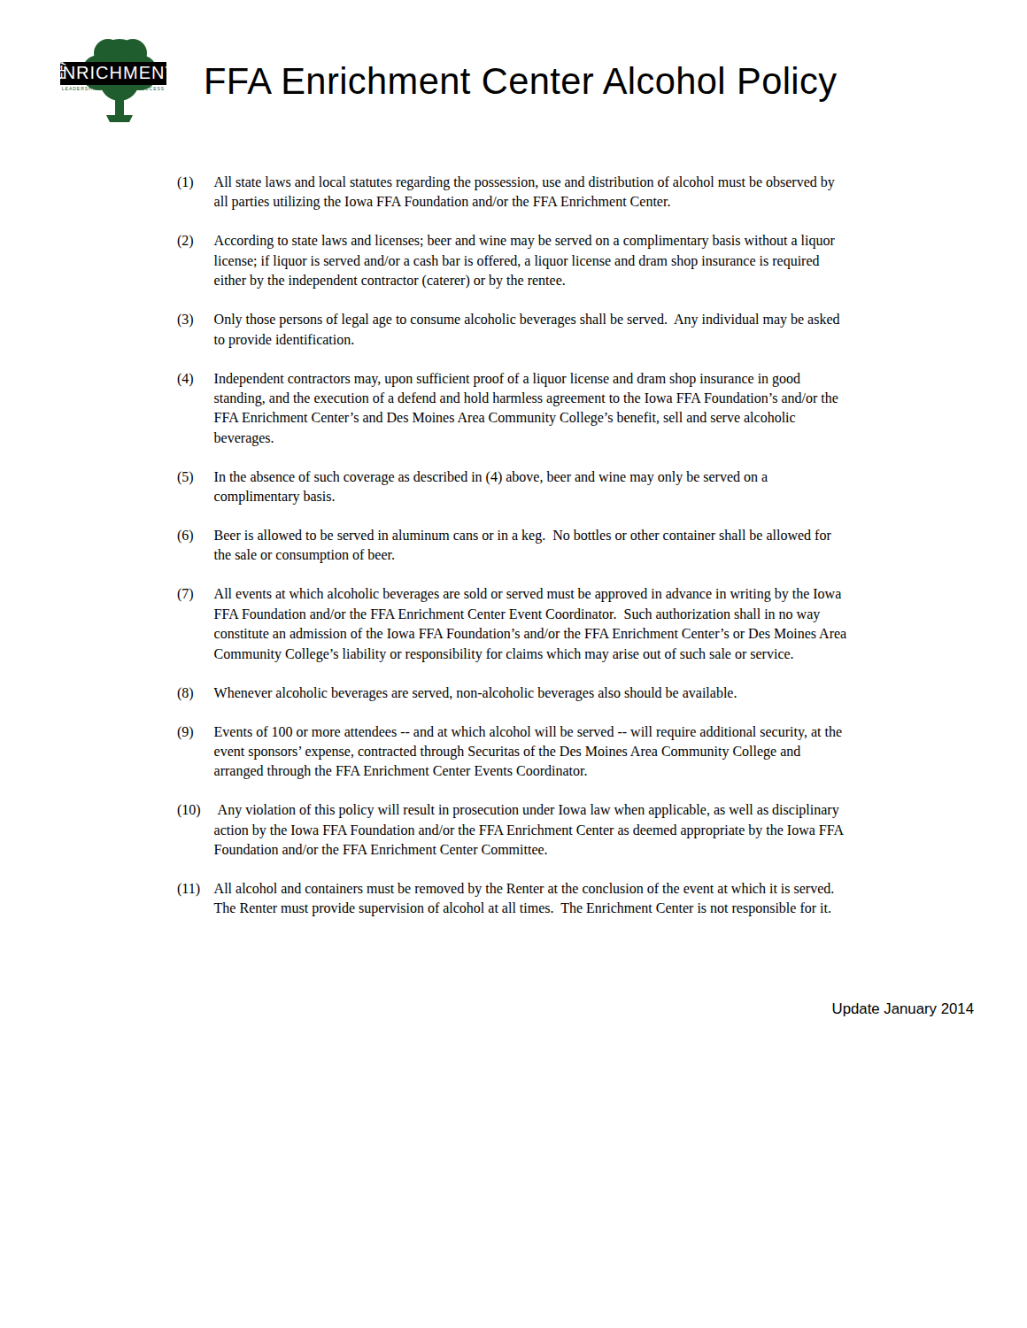ENRICHMENT LEADERSHIP · GROWTH · SUCCESS FFA
FFA Enrichment Center Alcohol Policy
(1) All state laws and local statutes regarding the possession, use and distribution of alcohol must be observed by all parties utilizing the Iowa FFA Foundation and/or the FFA Enrichment Center.
(2) According to state laws and licenses; beer and wine may be served on a complimentary basis without a liquor license; if liquor is served and/or a cash bar is offered, a liquor license and dram shop insurance is required either by the independent contractor (caterer) or by the rentee.
(3) Only those persons of legal age to consume alcoholic beverages shall be served. Any individual may be asked to provide identification.
(4) Independent contractors may, upon sufficient proof of a liquor license and dram shop insurance in good standing, and the execution of a defend and hold harmless agreement to the Iowa FFA Foundation’s and/or the FFA Enrichment Center’s and Des Moines Area Community College’s benefit, sell and serve alcoholic beverages.
(5) In the absence of such coverage as described in (4) above, beer and wine may only be served on a complimentary basis.
(6) Beer is allowed to be served in aluminum cans or in a keg. No bottles or other container shall be allowed for the sale or consumption of beer.
(7) All events at which alcoholic beverages are sold or served must be approved in advance in writing by the Iowa FFA Foundation and/or the FFA Enrichment Center Event Coordinator. Such authorization shall in no way constitute an admission of the Iowa FFA Foundation’s and/or the FFA Enrichment Center’s or Des Moines Area Community College’s liability or responsibility for claims which may arise out of such sale or service.
(8) Whenever alcoholic beverages are served, non-alcoholic beverages also should be available.
(9) Events of 100 or more attendees -- and at which alcohol will be served -- will require additional security, at the event sponsors’ expense, contracted through Securitas of the Des Moines Area Community College and arranged through the FFA Enrichment Center Events Coordinator.
(10) Any violation of this policy will result in prosecution under Iowa law when applicable, as well as disciplinary action by the Iowa FFA Foundation and/or the FFA Enrichment Center as deemed appropriate by the Iowa FFA Foundation and/or the FFA Enrichment Center Committee.
(11) All alcohol and containers must be removed by the Renter at the conclusion of the event at which it is served. The Renter must provide supervision of alcohol at all times. The Enrichment Center is not responsible for it.
Update January 2014